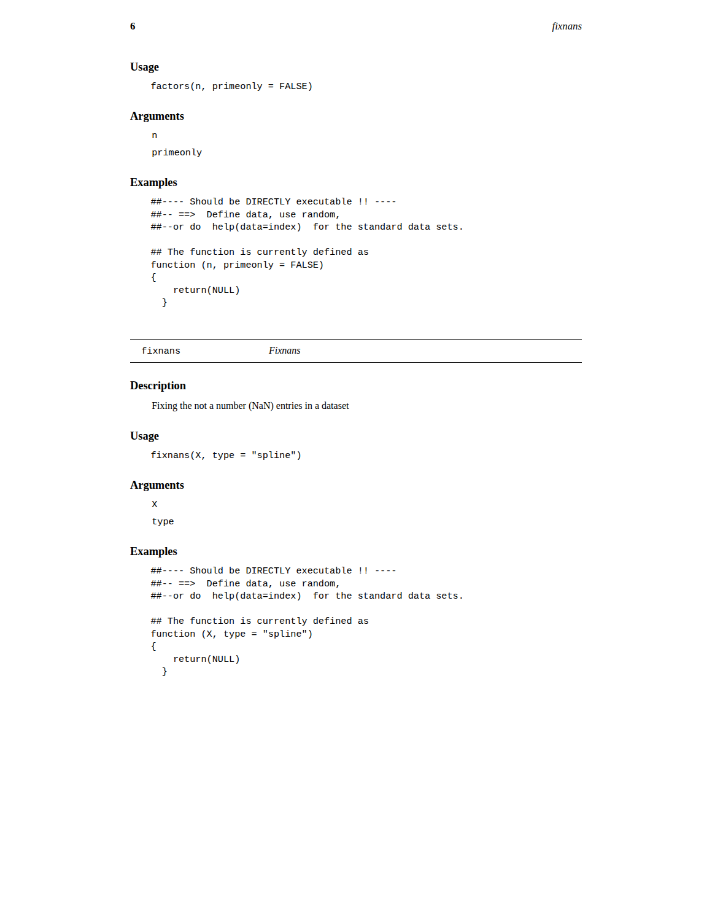6 fixnans
Usage
factors(n, primeonly = FALSE)
Arguments
n
primeonly
Examples
##---- Should be DIRECTLY executable !! ----
##-- ==>  Define data, use random,
##--or do  help(data=index)  for the standard data sets.

## The function is currently defined as
function (n, primeonly = FALSE)
{
    return(NULL)
  }
fixnans Fixnans
Description
Fixing the not a number (NaN) entries in a dataset
Usage
fixnans(X, type = "spline")
Arguments
X
type
Examples
##---- Should be DIRECTLY executable !! ----
##-- ==>  Define data, use random,
##--or do  help(data=index)  for the standard data sets.

## The function is currently defined as
function (X, type = "spline")
{
    return(NULL)
  }